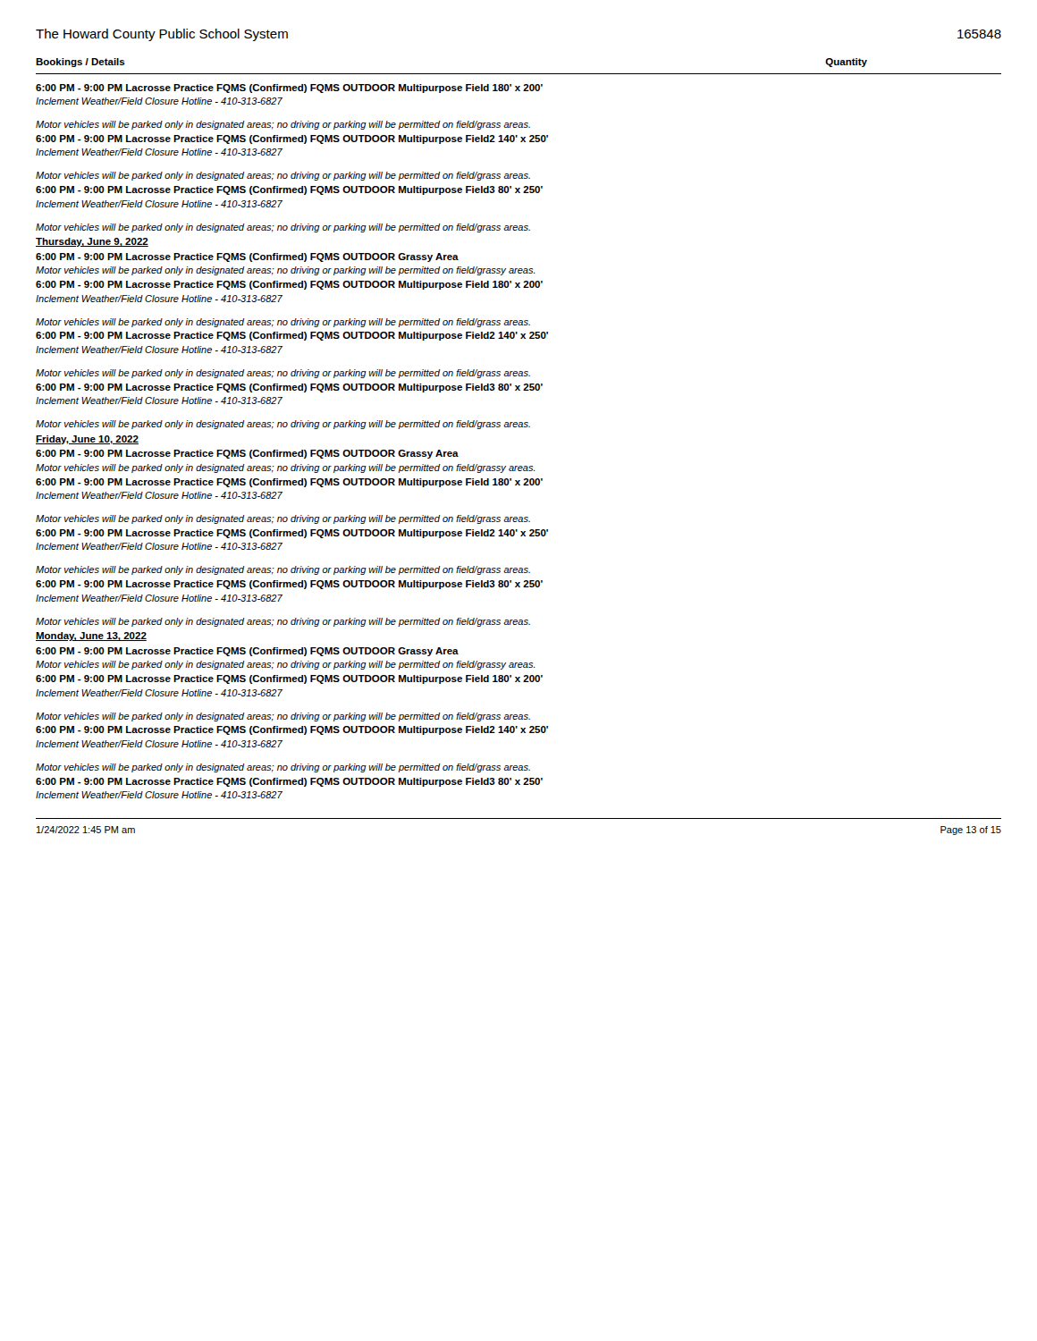The Howard County Public School System 165848
Bookings / Details Quantity
6:00 PM - 9:00 PM Lacrosse Practice FQMS (Confirmed) FQMS OUTDOOR Multipurpose Field 180' x 200'
Inclement Weather/Field Closure Hotline - 410-313-6827
Motor vehicles will be parked only in designated areas; no driving or parking will be permitted on field/grass areas.
6:00 PM - 9:00 PM Lacrosse Practice FQMS (Confirmed) FQMS OUTDOOR Multipurpose Field2 140' x 250'
Inclement Weather/Field Closure Hotline - 410-313-6827
Motor vehicles will be parked only in designated areas; no driving or parking will be permitted on field/grass areas.
6:00 PM - 9:00 PM Lacrosse Practice FQMS (Confirmed) FQMS OUTDOOR Multipurpose Field3 80' x 250'
Inclement Weather/Field Closure Hotline - 410-313-6827
Motor vehicles will be parked only in designated areas; no driving or parking will be permitted on field/grass areas.
Thursday, June 9, 2022
6:00 PM - 9:00 PM Lacrosse Practice FQMS (Confirmed) FQMS OUTDOOR Grassy Area
Motor vehicles will be parked only in designated areas; no driving or parking will be permitted on field/grassy areas.
6:00 PM - 9:00 PM Lacrosse Practice FQMS (Confirmed) FQMS OUTDOOR Multipurpose Field 180' x 200'
Inclement Weather/Field Closure Hotline - 410-313-6827
Motor vehicles will be parked only in designated areas; no driving or parking will be permitted on field/grass areas.
6:00 PM - 9:00 PM Lacrosse Practice FQMS (Confirmed) FQMS OUTDOOR Multipurpose Field2 140' x 250'
Inclement Weather/Field Closure Hotline - 410-313-6827
Motor vehicles will be parked only in designated areas; no driving or parking will be permitted on field/grass areas.
6:00 PM - 9:00 PM Lacrosse Practice FQMS (Confirmed) FQMS OUTDOOR Multipurpose Field3 80' x 250'
Inclement Weather/Field Closure Hotline - 410-313-6827
Motor vehicles will be parked only in designated areas; no driving or parking will be permitted on field/grass areas.
Friday, June 10, 2022
6:00 PM - 9:00 PM Lacrosse Practice FQMS (Confirmed) FQMS OUTDOOR Grassy Area
Motor vehicles will be parked only in designated areas; no driving or parking will be permitted on field/grassy areas.
6:00 PM - 9:00 PM Lacrosse Practice FQMS (Confirmed) FQMS OUTDOOR Multipurpose Field 180' x 200'
Inclement Weather/Field Closure Hotline - 410-313-6827
Motor vehicles will be parked only in designated areas; no driving or parking will be permitted on field/grass areas.
6:00 PM - 9:00 PM Lacrosse Practice FQMS (Confirmed) FQMS OUTDOOR Multipurpose Field2 140' x 250'
Inclement Weather/Field Closure Hotline - 410-313-6827
Motor vehicles will be parked only in designated areas; no driving or parking will be permitted on field/grass areas.
6:00 PM - 9:00 PM Lacrosse Practice FQMS (Confirmed) FQMS OUTDOOR Multipurpose Field3 80' x 250'
Inclement Weather/Field Closure Hotline - 410-313-6827
Motor vehicles will be parked only in designated areas; no driving or parking will be permitted on field/grass areas.
Monday, June 13, 2022
6:00 PM - 9:00 PM Lacrosse Practice FQMS (Confirmed) FQMS OUTDOOR Grassy Area
Motor vehicles will be parked only in designated areas; no driving or parking will be permitted on field/grassy areas.
6:00 PM - 9:00 PM Lacrosse Practice FQMS (Confirmed) FQMS OUTDOOR Multipurpose Field 180' x 200'
Inclement Weather/Field Closure Hotline - 410-313-6827
Motor vehicles will be parked only in designated areas; no driving or parking will be permitted on field/grass areas.
6:00 PM - 9:00 PM Lacrosse Practice FQMS (Confirmed) FQMS OUTDOOR Multipurpose Field2 140' x 250'
Inclement Weather/Field Closure Hotline - 410-313-6827
Motor vehicles will be parked only in designated areas; no driving or parking will be permitted on field/grass areas.
6:00 PM - 9:00 PM Lacrosse Practice FQMS (Confirmed) FQMS OUTDOOR Multipurpose Field3 80' x 250'
Inclement Weather/Field Closure Hotline - 410-313-6827
1/24/2022 1:45 PM am Page 13 of 15